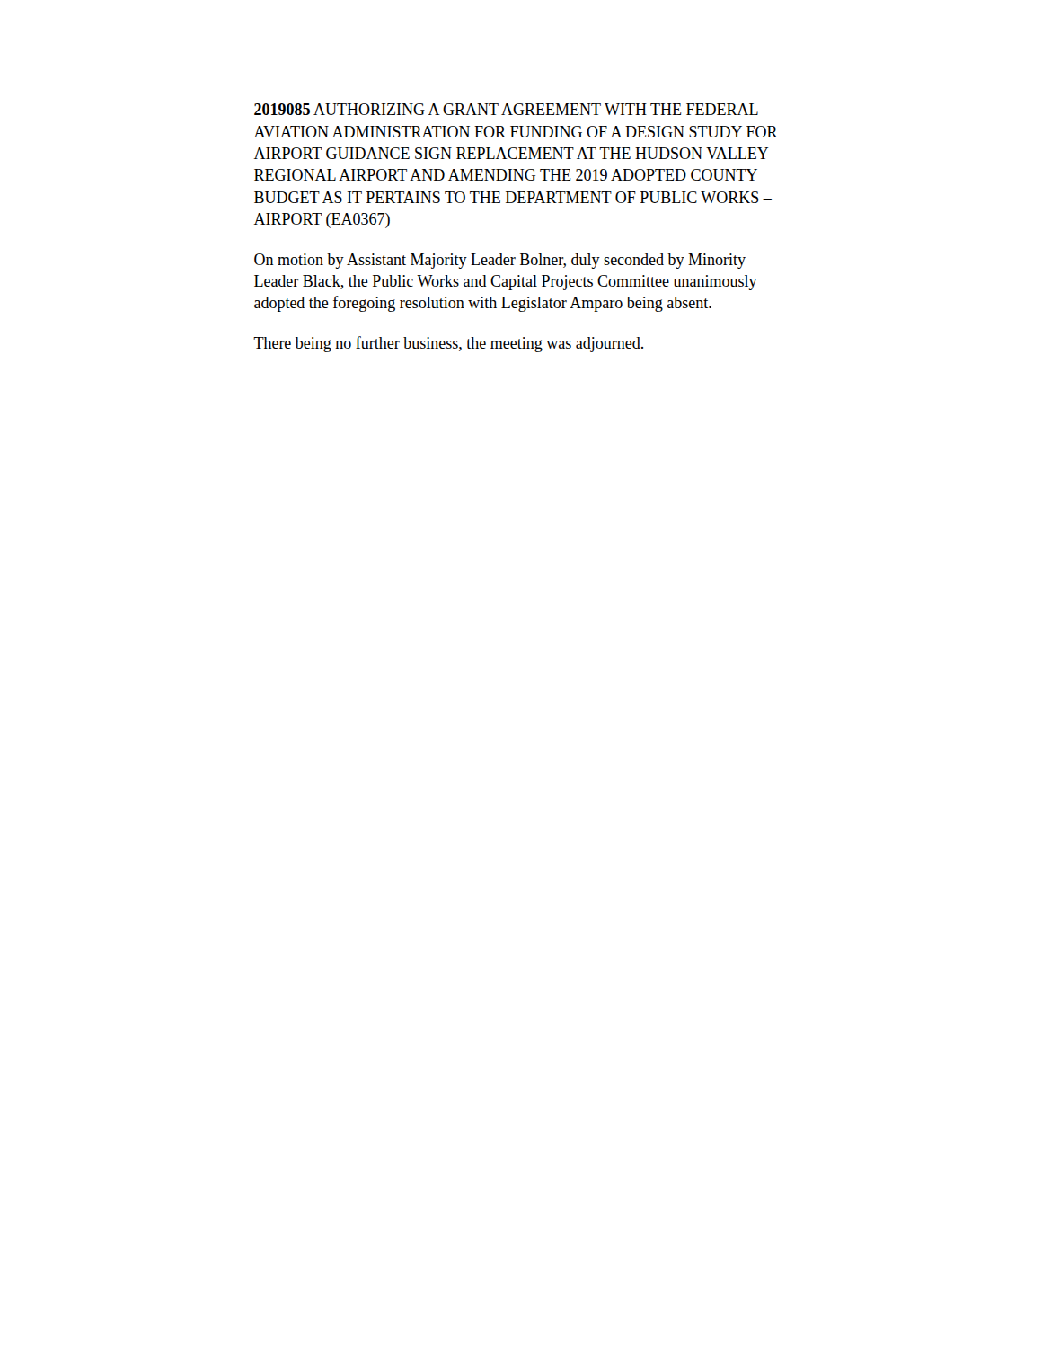2019085 AUTHORIZING A GRANT AGREEMENT WITH THE FEDERAL AVIATION ADMINISTRATION FOR FUNDING OF A DESIGN STUDY FOR AIRPORT GUIDANCE SIGN REPLACEMENT AT THE HUDSON VALLEY REGIONAL AIRPORT AND AMENDING THE 2019 ADOPTED COUNTY BUDGET AS IT PERTAINS TO THE DEPARTMENT OF PUBLIC WORKS – AIRPORT (EA0367)
On motion by Assistant Majority Leader Bolner, duly seconded by Minority Leader Black, the Public Works and Capital Projects Committee unanimously adopted the foregoing resolution with Legislator Amparo being absent.
There being no further business, the meeting was adjourned.